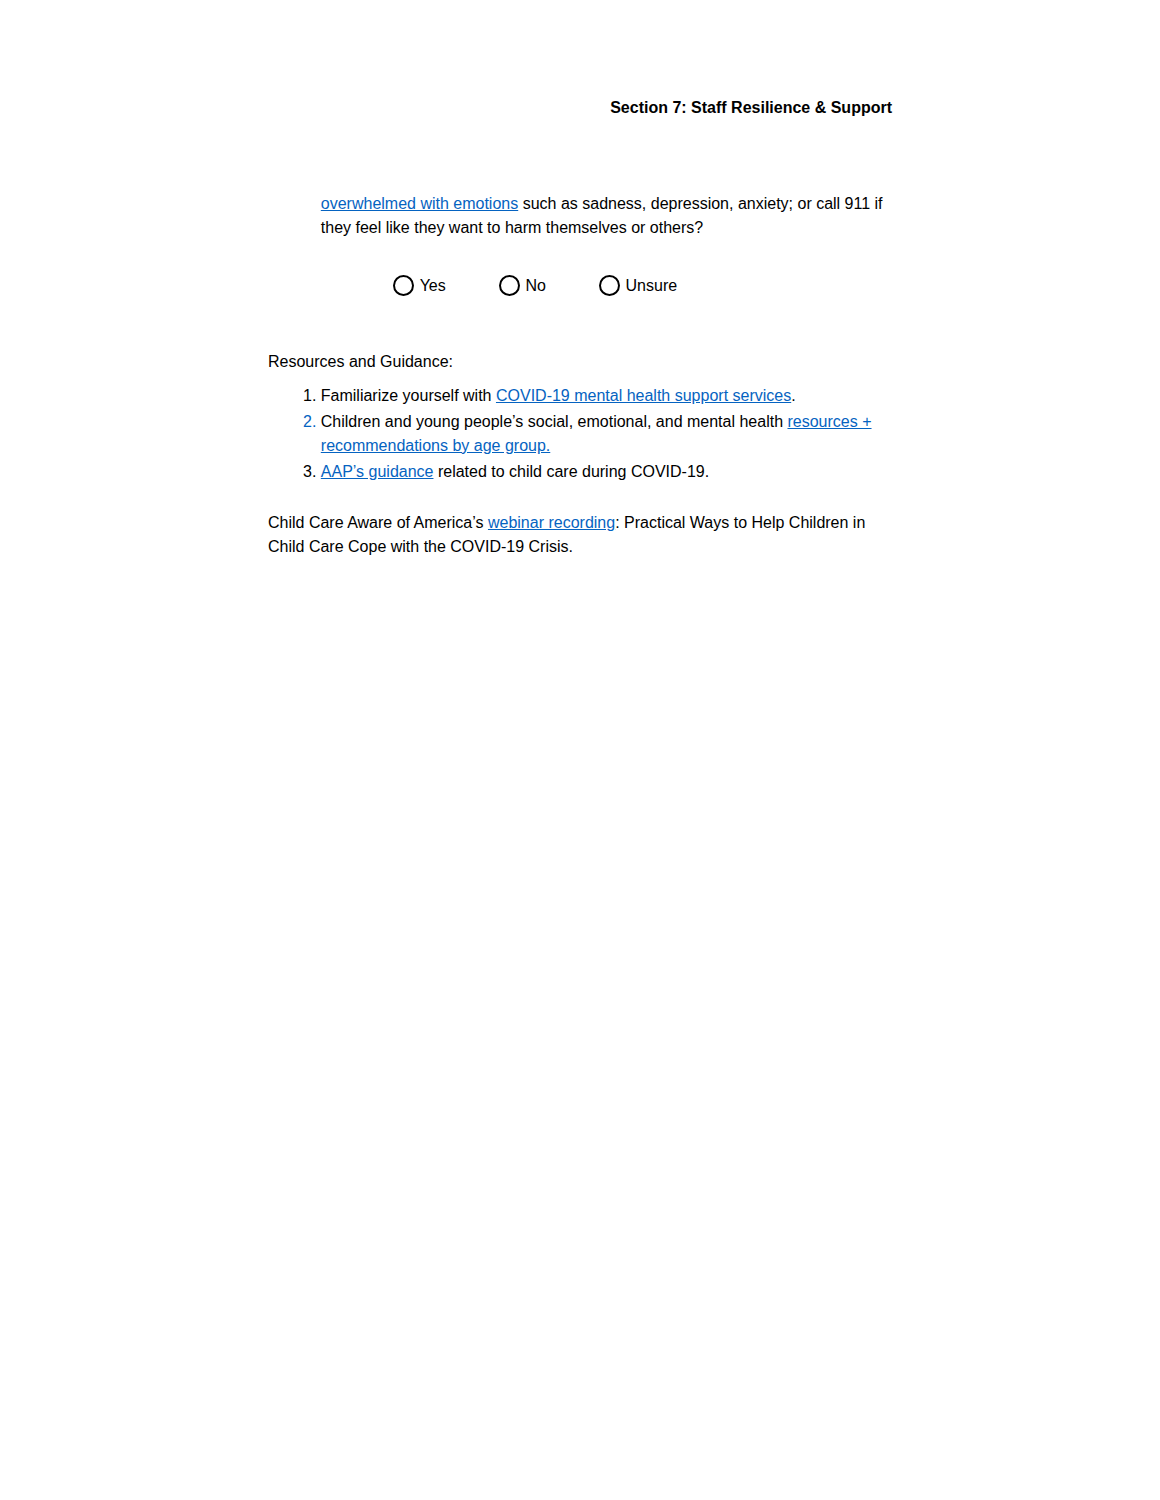Section 7: Staff Resilience & Support
overwhelmed with emotions such as sadness, depression, anxiety; or call 911 if they feel like they want to harm themselves or others?
Yes No Unsure
Resources and Guidance:
Familiarize yourself with COVID-19 mental health support services.
Children and young people’s social, emotional, and mental health resources + recommendations by age group.
AAP’s guidance related to child care during COVID-19.
Child Care Aware of America’s webinar recording: Practical Ways to Help Children in Child Care Cope with the COVID-19 Crisis.